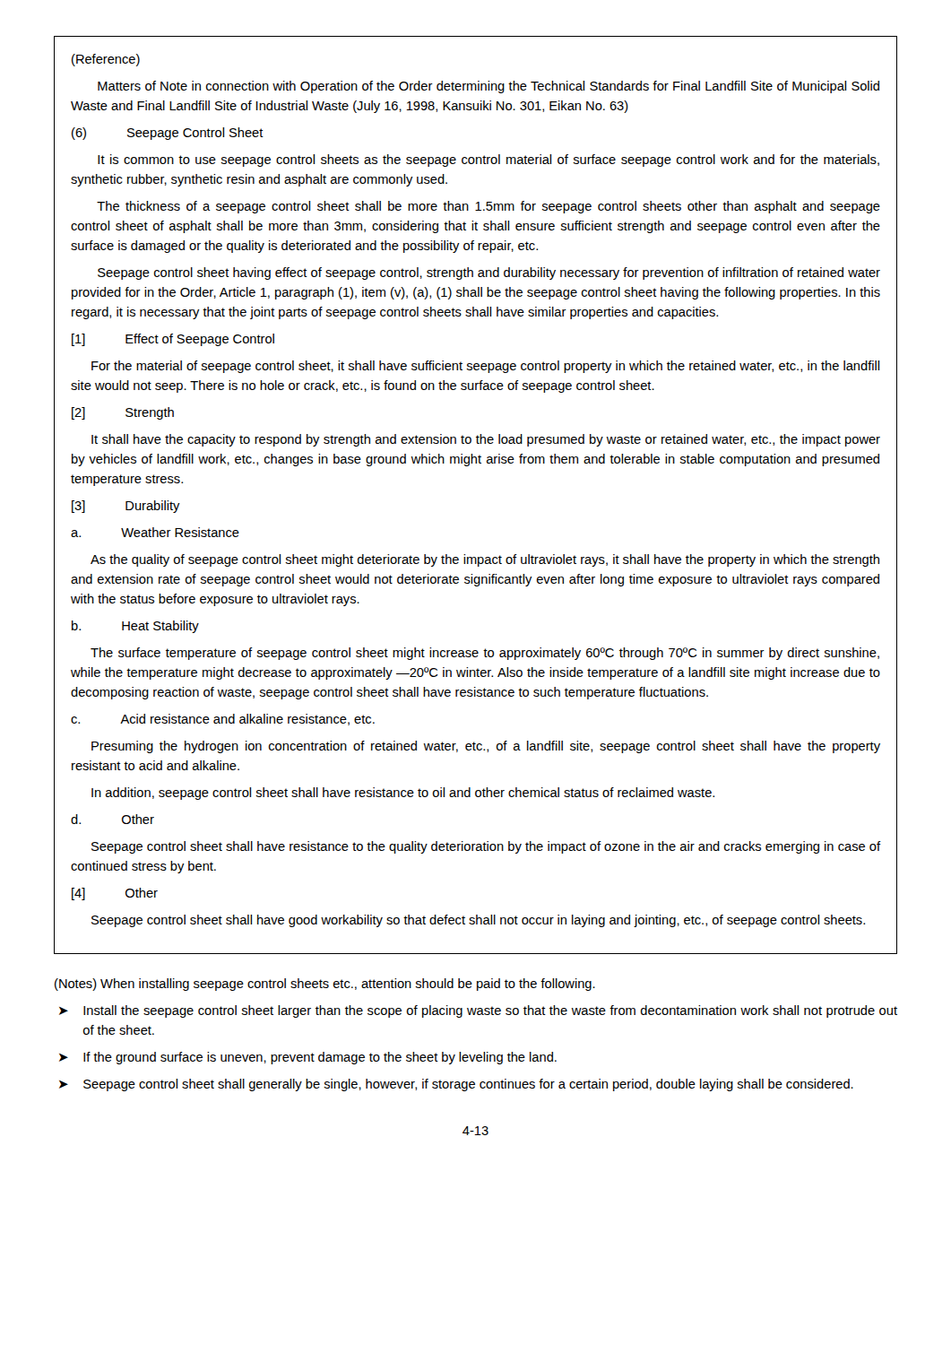(Reference)
Matters of Note in connection with Operation of the Order determining the Technical Standards for Final Landfill Site of Municipal Solid Waste and Final Landfill Site of Industrial Waste (July 16, 1998, Kansuiki No. 301, Eikan No. 63)
(6) Seepage Control Sheet
It is common to use seepage control sheets as the seepage control material of surface seepage control work and for the materials, synthetic rubber, synthetic resin and asphalt are commonly used.
The thickness of a seepage control sheet shall be more than 1.5mm for seepage control sheets other than asphalt and seepage control sheet of asphalt shall be more than 3mm, considering that it shall ensure sufficient strength and seepage control even after the surface is damaged or the quality is deteriorated and the possibility of repair, etc.
Seepage control sheet having effect of seepage control, strength and durability necessary for prevention of infiltration of retained water provided for in the Order, Article 1, paragraph (1), item (v), (a), (1) shall be the seepage control sheet having the following properties. In this regard, it is necessary that the joint parts of seepage control sheets shall have similar properties and capacities.
[1] Effect of Seepage Control
For the material of seepage control sheet, it shall have sufficient seepage control property in which the retained water, etc., in the landfill site would not seep. There is no hole or crack, etc., is found on the surface of seepage control sheet.
[2] Strength
It shall have the capacity to respond by strength and extension to the load presumed by waste or retained water, etc., the impact power by vehicles of landfill work, etc., changes in base ground which might arise from them and tolerable in stable computation and presumed temperature stress.
[3] Durability
a. Weather Resistance
As the quality of seepage control sheet might deteriorate by the impact of ultraviolet rays, it shall have the property in which the strength and extension rate of seepage control sheet would not deteriorate significantly even after long time exposure to ultraviolet rays compared with the status before exposure to ultraviolet rays.
b. Heat Stability
The surface temperature of seepage control sheet might increase to approximately 60ºC through 70ºC in summer by direct sunshine, while the temperature might decrease to approximately ―20ºC in winter. Also the inside temperature of a landfill site might increase due to decomposing reaction of waste, seepage control sheet shall have resistance to such temperature fluctuations.
c. Acid resistance and alkaline resistance, etc.
Presuming the hydrogen ion concentration of retained water, etc., of a landfill site, seepage control sheet shall have the property resistant to acid and alkaline.
In addition, seepage control sheet shall have resistance to oil and other chemical status of reclaimed waste.
d. Other
Seepage control sheet shall have resistance to the quality deterioration by the impact of ozone in the air and cracks emerging in case of continued stress by bent.
[4] Other
Seepage control sheet shall have good workability so that defect shall not occur in laying and jointing, etc., of seepage control sheets.
(Notes) When installing seepage control sheets etc., attention should be paid to the following.
Install the seepage control sheet larger than the scope of placing waste so that the waste from decontamination work shall not protrude out of the sheet.
If the ground surface is uneven, prevent damage to the sheet by leveling the land.
Seepage control sheet shall generally be single, however, if storage continues for a certain period, double laying shall be considered.
4-13